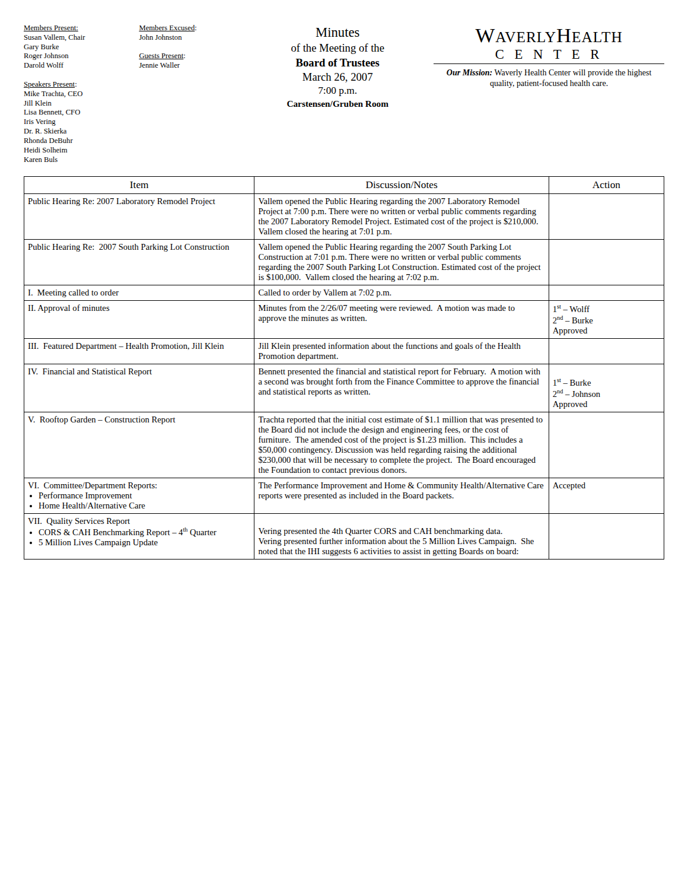Members Present:
Susan Vallem, Chair
Gary Burke
Roger Johnson
Darold Wolff
Speakers Present:
Mike Trachta, CEO
Jill Klein
Lisa Bennett, CFO
Iris Vering
Dr. R. Skierka
Rhonda DeBuhr
Heidi Solheim
Karen Buls
Members Excused:
John Johnston
Guests Present:
Jennie Waller
Minutes
of the Meeting of the
Board of Trustees
March 26, 2007
7:00 p.m.
Carstensen/Gruben Room
WAVERLYHEALTH
C E N T E R
Our Mission: Waverly Health Center will provide the highest quality, patient-focused health care.
| Item | Discussion/Notes | Action |
| --- | --- | --- |
| Public Hearing Re: 2007 Laboratory Remodel Project | Vallem opened the Public Hearing regarding the 2007 Laboratory Remodel Project at 7:00 p.m. There were no written or verbal public comments regarding the 2007 Laboratory Remodel Project. Estimated cost of the project is $210,000. Vallem closed the hearing at 7:01 p.m. | |
| Public Hearing Re: 2007 South Parking Lot Construction | Vallem opened the Public Hearing regarding the 2007 South Parking Lot Construction at 7:01 p.m. There were no written or verbal public comments regarding the 2007 South Parking Lot Construction. Estimated cost of the project is $100,000. Vallem closed the hearing at 7:02 p.m. | |
| I. Meeting called to order | Called to order by Vallem at 7:02 p.m. | |
| II. Approval of minutes | Minutes from the 2/26/07 meeting were reviewed. A motion was made to approve the minutes as written. | 1 st – Wolff 2 nd – Burke Approved |
| III. Featured Department – Health Promotion, Jill Klein | Jill Klein presented information about the functions and goals of the Health Promotion department. | |
| IV. Financial and Statistical Report | Bennett presented the financial and statistical report for February. A motion with a second was brought forth from the Finance Committee to approve the financial and statistical reports as written. | 1 st – Burke 2 nd – Johnson Approved |
| V. Rooftop Garden – Construction Report | Trachta reported that the initial cost estimate of $1.1 million that was presented to the Board did not include the design and engineering fees, or the cost of furniture. The amended cost of the project is $1.23 million. This includes a $50,000 contingency. Discussion was held regarding raising the additional $230,000 that will be necessary to complete the project. The Board encouraged the Foundation to contact previous donors. | |
| VI. Committee/Department Reports: Performance Improvement Home Health/Alternative Care | The Performance Improvement and Home & Community Health/Alternative Care reports were presented as included in the Board packets. | Accepted |
| VII. Quality Services Report CORS & CAH Benchmarking Report – 4 th Quarter 5 Million Lives Campaign Update | Vering presented the 4th Quarter CORS and CAH benchmarking data. Vering presented further information about the 5 Million Lives Campaign. She noted that the IHI suggests 6 activities to assist in getting Boards on board: | |